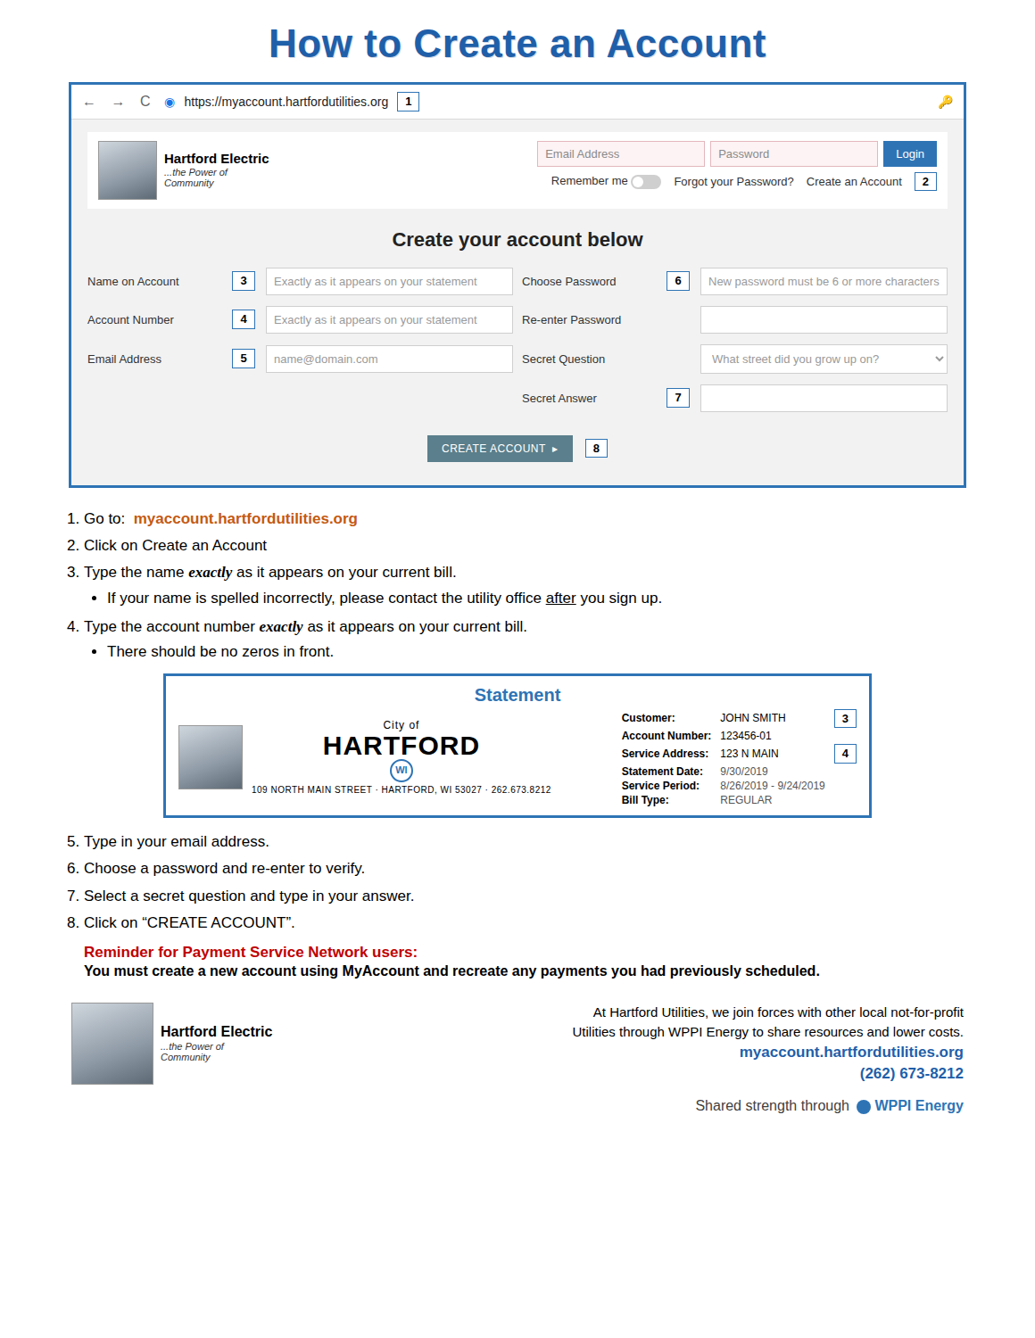How to Create an Account
← → C ◉ https://myaccount.hartfordutilities.org 1 🔑
Hartford Electric
...the Power of
Community
Login
Remember me Forgot your Password? Create an Account 2
Create your account below
Name on Account
3
Choose Password
6
Account Number
4
Re-enter Password
Email Address
5
Secret Question
What street did you grow up on?
Secret Answer
7
CREATE ACCOUNT ▸ 8
Go to: myaccount.hartfordutilities.org
Click on Create an Account
Type the name exactly as it appears on your current bill.
If your name is spelled incorrectly, please contact the utility office after you sign up.
Type the account number exactly as it appears on your current bill.
There should be no zeros in front.
Statement
City of
HARTFORD
WI
109 NORTH MAIN STREET · HARTFORD, WI 53027 · 262.673.8212
Customer:
JOHN SMITH
3
Account Number:
123456-01
Service Address:
123 N MAIN
4
Statement Date:
9/30/2019
Service Period:
8/26/2019 - 9/24/2019
Bill Type:
REGULAR
Type in your email address.
Choose a password and re-enter to verify.
Select a secret question and type in your answer.
Click on “CREATE ACCOUNT”.
Reminder for Payment Service Network users:
You must create a new account using MyAccount and recreate any payments you had previously scheduled.
Hartford Electric
...the Power of
Community
At Hartford Utilities, we join forces with other local not-for-profit
Utilities through WPPI Energy to share resources and lower costs.
myaccount.hartfordutilities.org
(262) 673-8212
Shared strength through WPPI Energy